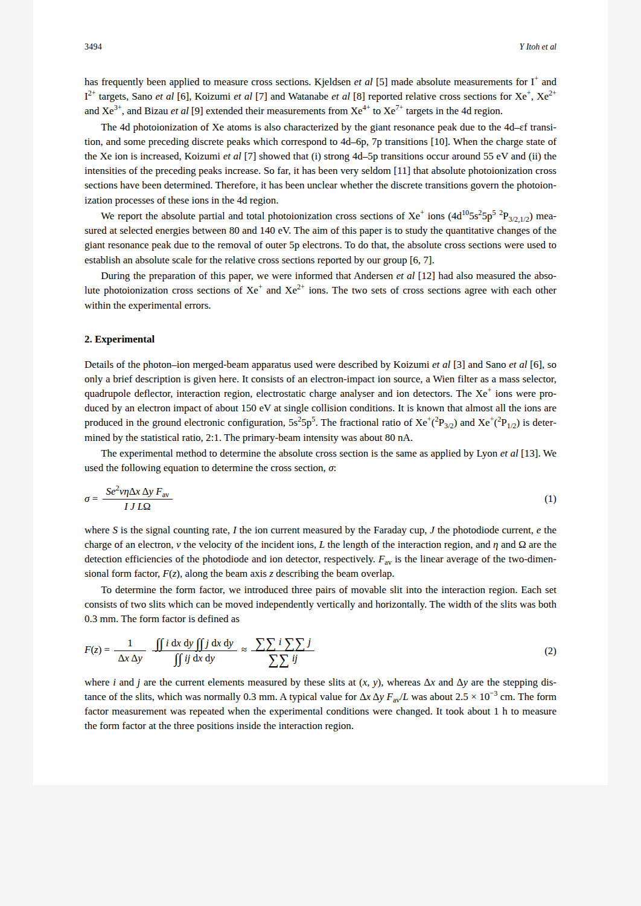3494 Y Itoh et al
has frequently been applied to measure cross sections. Kjeldsen et al [5] made absolute measurements for I+ and I2+ targets, Sano et al [6], Koizumi et al [7] and Watanabe et al [8] reported relative cross sections for Xe+, Xe2+ and Xe3+, and Bizau et al [9] extended their measurements from Xe4+ to Xe7+ targets in the 4d region.
The 4d photoionization of Xe atoms is also characterized by the giant resonance peak due to the 4d–εf transition, and some preceding discrete peaks which correspond to 4d–6p, 7p transitions [10]. When the charge state of the Xe ion is increased, Koizumi et al [7] showed that (i) strong 4d–5p transitions occur around 55 eV and (ii) the intensities of the preceding peaks increase. So far, it has been very seldom [11] that absolute photoionization cross sections have been determined. Therefore, it has been unclear whether the discrete transitions govern the photoionization processes of these ions in the 4d region.
We report the absolute partial and total photoionization cross sections of Xe+ ions (4d105s25p5 2P3/2,1/2) measured at selected energies between 80 and 140 eV. The aim of this paper is to study the quantitative changes of the giant resonance peak due to the removal of outer 5p electrons. To do that, the absolute cross sections were used to establish an absolute scale for the relative cross sections reported by our group [6, 7].
During the preparation of this paper, we were informed that Andersen et al [12] had also measured the absolute photoionization cross sections of Xe+ and Xe2+ ions. The two sets of cross sections agree with each other within the experimental errors.
2. Experimental
Details of the photon–ion merged-beam apparatus used were described by Koizumi et al [3] and Sano et al [6], so only a brief description is given here. It consists of an electron-impact ion source, a Wien filter as a mass selector, quadrupole deflector, interaction region, electrostatic charge analyser and ion detectors. The Xe+ ions were produced by an electron impact of about 150 eV at single collision conditions. It is known that almost all the ions are produced in the ground electronic configuration, 5s25p5. The fractional ratio of Xe+(2P3/2) and Xe+(2P1/2) is determined by the statistical ratio, 2:1. The primary-beam intensity was about 80 nA.
The experimental method to determine the absolute cross section is the same as applied by Lyon et al [13]. We used the following equation to determine the cross section, σ:
σ = Se2vη Δx Δy Fav I J LΩ (1)
where S is the signal counting rate, I the ion current measured by the Faraday cup, J the photodiode current, e the charge of an electron, v the velocity of the incident ions, L the length of the interaction region, and η and Ω are the detection efficiencies of the photodiode and ion detector, respectively. Fav is the linear average of the two-dimensional form factor, F(z), along the beam axis z describing the beam overlap.
To determine the form factor, we introduced three pairs of movable slit into the interaction region. Each set consists of two slits which can be moved independently vertically and horizontally. The width of the slits was both 0.3 mm. The form factor is defined as
F(z) = 1 Δx Δy ∫∫ i dx dy ∫∫ j dx dy ∫∫ ij dx dy ≈ ∑∑ i ∑∑ j ∑∑ ij (2)
where i and j are the current elements measured by these slits at (x, y), whereas Δx and Δy are the stepping distance of the slits, which was normally 0.3 mm. A typical value for Δx Δy Fav/L was about 2.5 × 10−3 cm. The form factor measurement was repeated when the experimental conditions were changed. It took about 1 h to measure the form factor at the three positions inside the interaction region.